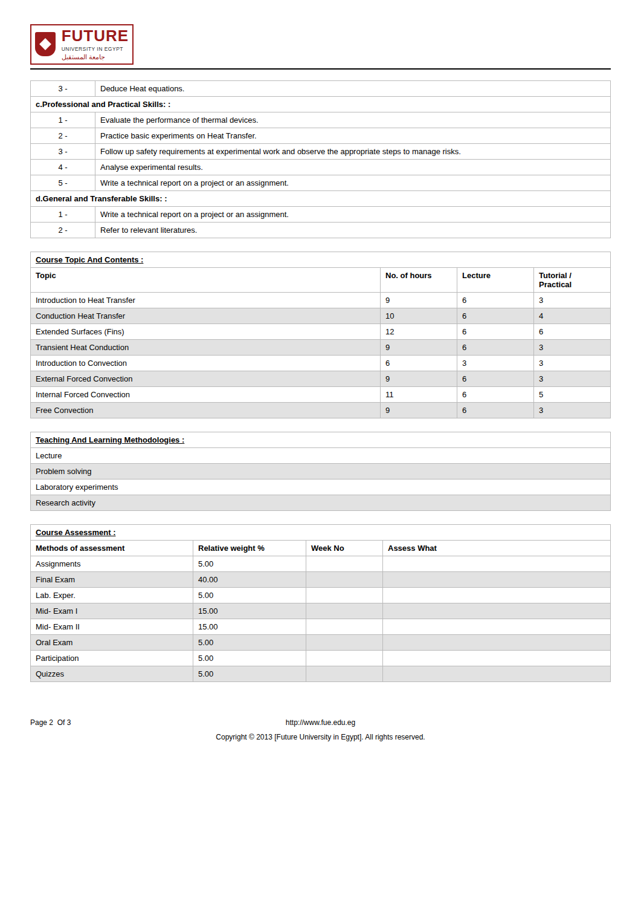FUTURE
UNIVERSITY IN EGYPT
جامعة المستقبل
| 3 - | Deduce Heat equations. |
| c.Professional and Practical Skills: : |
| 1 - | Evaluate the performance of thermal devices. |
| 2 - | Practice basic experiments on Heat Transfer. |
| 3 - | Follow up safety requirements at experimental work and observe the appropriate steps to manage risks. |
| 4 - | Analyse experimental results. |
| 5 - | Write a technical report on a project or an assignment. |
| d.General and Transferable Skills: : |
| 1 - | Write a technical report on a project or an assignment. |
| 2 - | Refer to relevant literatures. |
| Course Topic And Contents : |
| Topic | No. of hours | Lecture | Tutorial / Practical |
| Introduction to Heat Transfer | 9 | 6 | 3 |
| Conduction Heat Transfer | 10 | 6 | 4 |
| Extended Surfaces (Fins) | 12 | 6 | 6 |
| Transient Heat Conduction | 9 | 6 | 3 |
| Introduction to Convection | 6 | 3 | 3 |
| External Forced Convection | 9 | 6 | 3 |
| Internal Forced Convection | 11 | 6 | 5 |
| Free Convection | 9 | 6 | 3 |
| Teaching And Learning Methodologies : |
| Lecture |
| Problem solving |
| Laboratory experiments |
| Research activity |
| Course Assessment : |
| Methods of assessment | Relative weight % | Week No | Assess What |
| Assignments | 5.00 | | |
| Final Exam | 40.00 | | |
| Lab. Exper. | 5.00 | | |
| Mid- Exam I | 15.00 | | |
| Mid- Exam II | 15.00 | | |
| Oral Exam | 5.00 | | |
| Participation | 5.00 | | |
| Quizzes | 5.00 | | |
Page 2 Of 3 http://www.fue.edu.eg
Copyright © 2013 [Future University in Egypt]. All rights reserved.